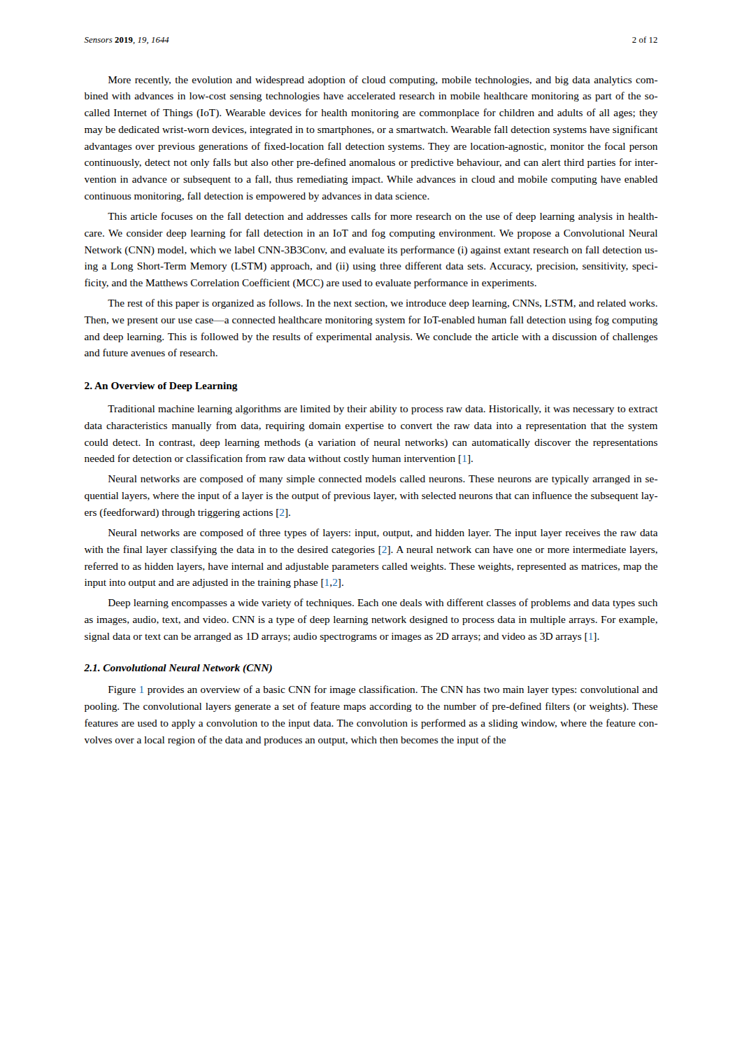Sensors 2019, 19, 1644
2 of 12
More recently, the evolution and widespread adoption of cloud computing, mobile technologies, and big data analytics combined with advances in low-cost sensing technologies have accelerated research in mobile healthcare monitoring as part of the so-called Internet of Things (IoT). Wearable devices for health monitoring are commonplace for children and adults of all ages; they may be dedicated wrist-worn devices, integrated in to smartphones, or a smartwatch. Wearable fall detection systems have significant advantages over previous generations of fixed-location fall detection systems. They are location-agnostic, monitor the focal person continuously, detect not only falls but also other pre-defined anomalous or predictive behaviour, and can alert third parties for intervention in advance or subsequent to a fall, thus remediating impact. While advances in cloud and mobile computing have enabled continuous monitoring, fall detection is empowered by advances in data science.
This article focuses on the fall detection and addresses calls for more research on the use of deep learning analysis in healthcare. We consider deep learning for fall detection in an IoT and fog computing environment. We propose a Convolutional Neural Network (CNN) model, which we label CNN-3B3Conv, and evaluate its performance (i) against extant research on fall detection using a Long Short-Term Memory (LSTM) approach, and (ii) using three different data sets. Accuracy, precision, sensitivity, specificity, and the Matthews Correlation Coefficient (MCC) are used to evaluate performance in experiments.
The rest of this paper is organized as follows. In the next section, we introduce deep learning, CNNs, LSTM, and related works. Then, we present our use case—a connected healthcare monitoring system for IoT-enabled human fall detection using fog computing and deep learning. This is followed by the results of experimental analysis. We conclude the article with a discussion of challenges and future avenues of research.
2. An Overview of Deep Learning
Traditional machine learning algorithms are limited by their ability to process raw data. Historically, it was necessary to extract data characteristics manually from data, requiring domain expertise to convert the raw data into a representation that the system could detect. In contrast, deep learning methods (a variation of neural networks) can automatically discover the representations needed for detection or classification from raw data without costly human intervention [1].
Neural networks are composed of many simple connected models called neurons. These neurons are typically arranged in sequential layers, where the input of a layer is the output of previous layer, with selected neurons that can influence the subsequent layers (feedforward) through triggering actions [2].
Neural networks are composed of three types of layers: input, output, and hidden layer. The input layer receives the raw data with the final layer classifying the data in to the desired categories [2]. A neural network can have one or more intermediate layers, referred to as hidden layers, have internal and adjustable parameters called weights. These weights, represented as matrices, map the input into output and are adjusted in the training phase [1,2].
Deep learning encompasses a wide variety of techniques. Each one deals with different classes of problems and data types such as images, audio, text, and video. CNN is a type of deep learning network designed to process data in multiple arrays. For example, signal data or text can be arranged as 1D arrays; audio spectrograms or images as 2D arrays; and video as 3D arrays [1].
2.1. Convolutional Neural Network (CNN)
Figure 1 provides an overview of a basic CNN for image classification. The CNN has two main layer types: convolutional and pooling. The convolutional layers generate a set of feature maps according to the number of pre-defined filters (or weights). These features are used to apply a convolution to the input data. The convolution is performed as a sliding window, where the feature convolves over a local region of the data and produces an output, which then becomes the input of the